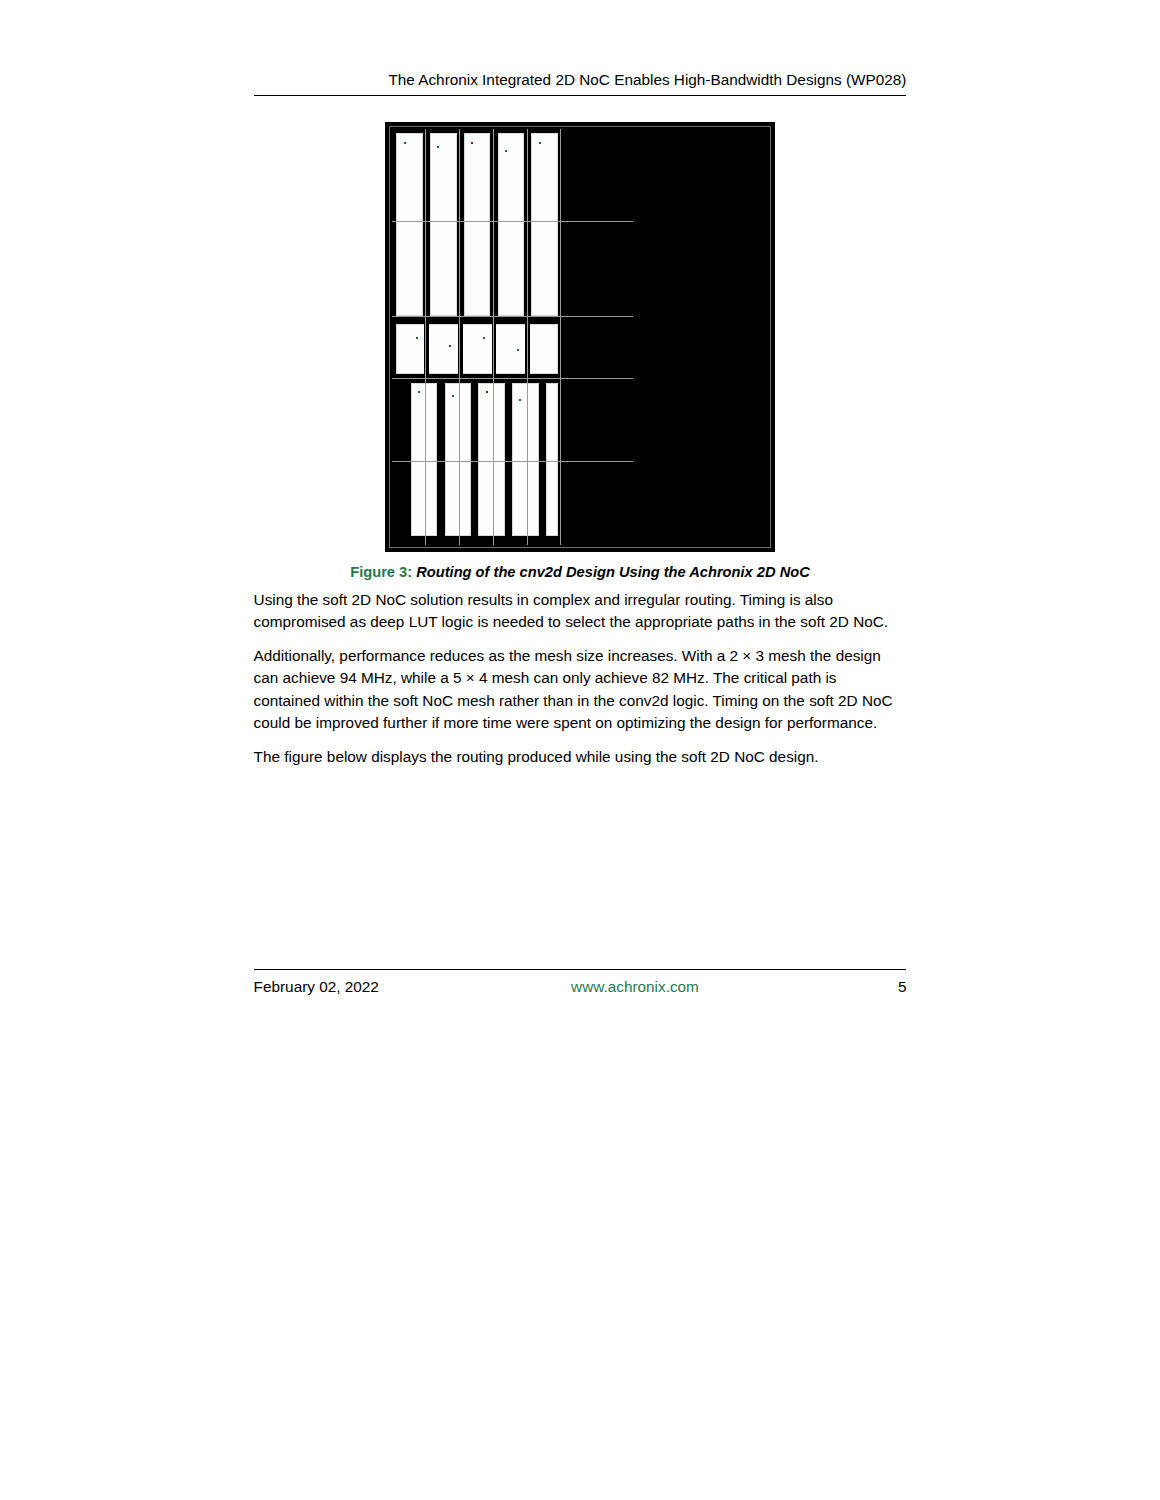The Achronix Integrated 2D NoC Enables High-Bandwidth Designs (WP028)
Figure 3: Routing of the cnv2d Design Using the Achronix 2D NoC
Using the soft 2D NoC solution results in complex and irregular routing. Timing is also compromised as deep LUT logic is needed to select the appropriate paths in the soft 2D NoC.
Additionally, performance reduces as the mesh size increases. With a 2 × 3 mesh the design can achieve 94 MHz, while a 5 × 4 mesh can only achieve 82 MHz. The critical path is contained within the soft NoC mesh rather than in the conv2d logic. Timing on the soft 2D NoC could be improved further if more time were spent on optimizing the design for performance.
The figure below displays the routing produced while using the soft 2D NoC design.
February 02, 2022
www.achronix.com
5